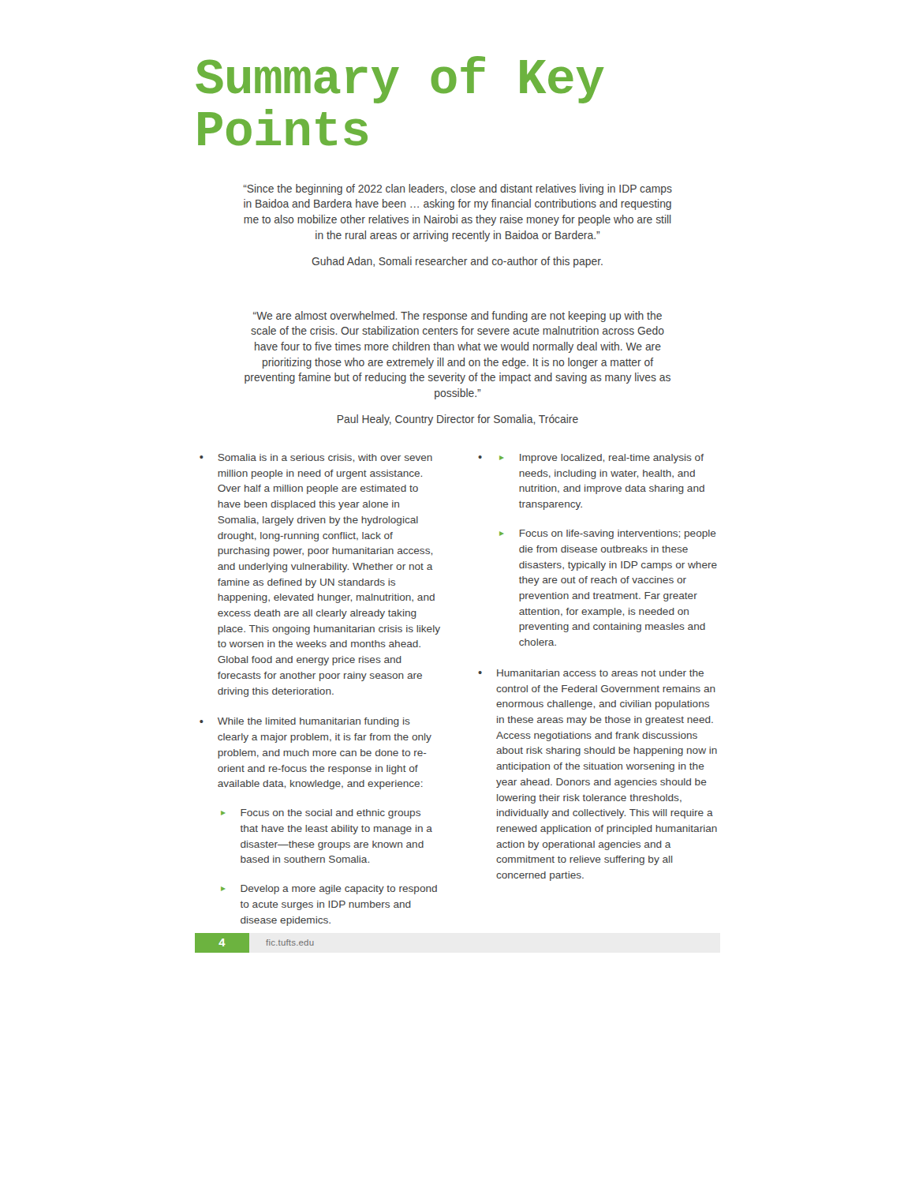Summary of Key Points
“Since the beginning of 2022 clan leaders, close and distant relatives living in IDP camps in Baidoa and Bardera have been … asking for my financial contributions and requesting me to also mobilize other relatives in Nairobi as they raise money for people who are still in the rural areas or arriving recently in Baidoa or Bardera.”
Guhad Adan, Somali researcher and co-author of this paper.
“We are almost overwhelmed. The response and funding are not keeping up with the scale of the crisis. Our stabilization centers for severe acute malnutrition across Gedo have four to five times more children than what we would normally deal with. We are prioritizing those who are extremely ill and on the edge. It is no longer a matter of preventing famine but of reducing the severity of the impact and saving as many lives as possible.”
Paul Healy, Country Director for Somalia, Trócaire
Somalia is in a serious crisis, with over seven million people in need of urgent assistance. Over half a million people are estimated to have been displaced this year alone in Somalia, largely driven by the hydrological drought, long-running conflict, lack of purchasing power, poor humanitarian access, and underlying vulnerability. Whether or not a famine as defined by UN standards is happening, elevated hunger, malnutrition, and excess death are all clearly already taking place. This ongoing humanitarian crisis is likely to worsen in the weeks and months ahead. Global food and energy price rises and forecasts for another poor rainy season are driving this deterioration.
While the limited humanitarian funding is clearly a major problem, it is far from the only problem, and much more can be done to re-orient and re-focus the response in light of available data, knowledge, and experience:
Focus on the social and ethnic groups that have the least ability to manage in a disaster—these groups are known and based in southern Somalia.
Develop a more agile capacity to respond to acute surges in IDP numbers and disease epidemics.
Improve localized, real-time analysis of needs, including in water, health, and nutrition, and improve data sharing and transparency.
Focus on life-saving interventions; people die from disease outbreaks in these disasters, typically in IDP camps or where they are out of reach of vaccines or prevention and treatment. Far greater attention, for example, is needed on preventing and containing measles and cholera.
Humanitarian access to areas not under the control of the Federal Government remains an enormous challenge, and civilian populations in these areas may be those in greatest need. Access negotiations and frank discussions about risk sharing should be happening now in anticipation of the situation worsening in the year ahead. Donors and agencies should be lowering their risk tolerance thresholds, individually and collectively. This will require a renewed application of principled humanitarian action by operational agencies and a commitment to relieve suffering by all concerned parties.
4
fic.tufts.edu